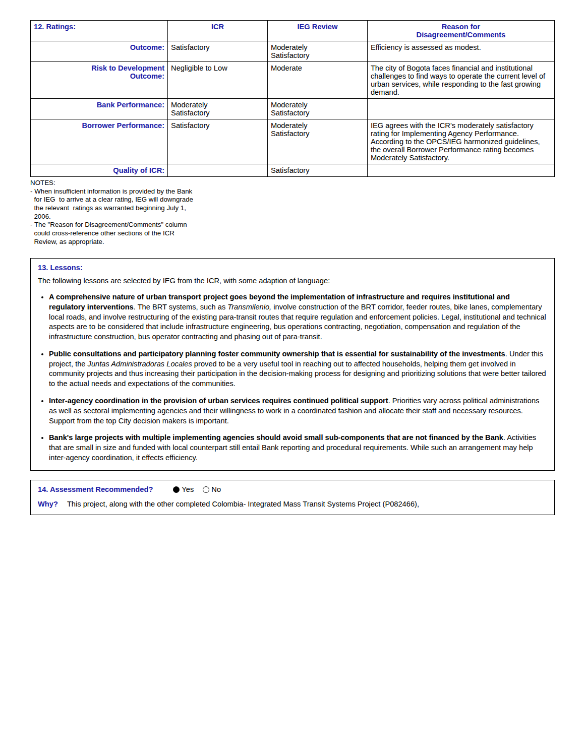| 12. Ratings: | ICR | IEG Review | Reason for Disagreement/Comments |
| Outcome: | Satisfactory | Moderately Satisfactory | Efficiency is assessed as modest. |
| Risk to Development Outcome: | Negligible to Low | Moderate | The city of Bogota faces financial and institutional challenges to find ways to operate the current level of urban services, while responding to the fast growing demand. |
| Bank Performance: | Moderately Satisfactory | Moderately Satisfactory | |
| Borrower Performance: | Satisfactory | Moderately Satisfactory | IEG agrees with the ICR's moderately satisfactory rating for Implementing Agency Performance. According to the OPCS/IEG harmonized guidelines, the overall Borrower Performance rating becomes Moderately Satisfactory. |
| Quality of ICR: | | Satisfactory | |
NOTES:
- When insufficient information is provided by the Bank
for IEG to arrive at a clear rating, IEG will downgrade
the relevant ratings as warranted beginning July 1,
2006.
- The "Reason for Disagreement/Comments" column
could cross-reference other sections of the ICR
Review, as appropriate.
13. Lessons:
The following lessons are selected by IEG from the ICR, with some adaption of language:
A comprehensive nature of urban transport project goes beyond the implementation of infrastructure and requires institutional and regulatory interventions. The BRT systems, such as Transmilenio, involve construction of the BRT corridor, feeder routes, bike lanes, complementary local roads, and involve restructuring of the existing para-transit routes that require regulation and enforcement policies. Legal, institutional and technical aspects are to be considered that include infrastructure engineering, bus operations contracting, negotiation, compensation and regulation of the infrastructure construction, bus operator contracting and phasing out of para-transit.
Public consultations and participatory planning foster community ownership that is essential for sustainability of the investments. Under this project, the Juntas Administradoras Locales proved to be a very useful tool in reaching out to affected households, helping them get involved in community projects and thus increasing their participation in the decision-making process for designing and prioritizing solutions that were better tailored to the actual needs and expectations of the communities.
Inter-agency coordination in the provision of urban services requires continued political support. Priorities vary across political administrations as well as sectoral implementing agencies and their willingness to work in a coordinated fashion and allocate their staff and necessary resources. Support from the top City decision makers is important.
Bank's large projects with multiple implementing agencies should avoid small sub-components that are not financed by the Bank. Activities that are small in size and funded with local counterpart still entail Bank reporting and procedural requirements. While such an arrangement may help inter-agency coordination, it effects efficiency.
14. Assessment Recommended? Yes No
Why?This project, along with the other completed Colombia- Integrated Mass Transit Systems Project (P082466),